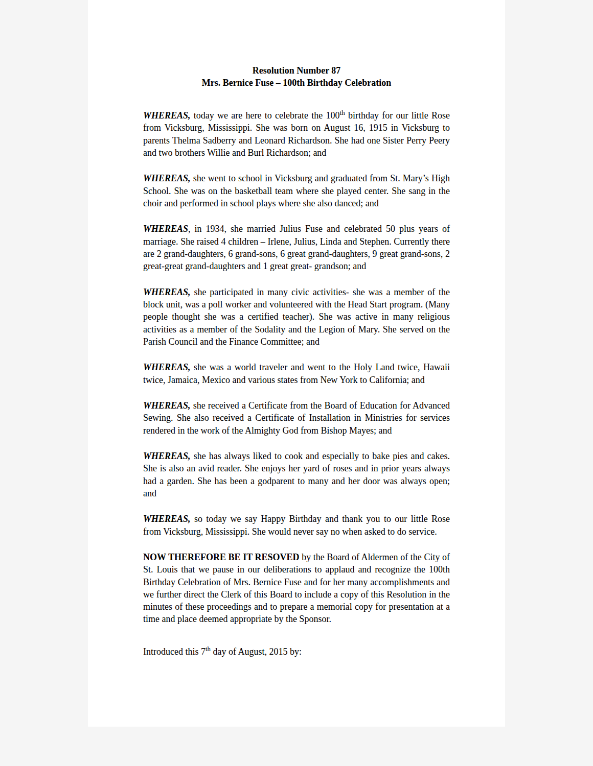Resolution Number 87 Mrs. Bernice Fuse – 100th Birthday Celebration
WHEREAS, today we are here to celebrate the 100th birthday for our little Rose from Vicksburg, Mississippi. She was born on August 16, 1915 in Vicksburg to parents Thelma Sadberry and Leonard Richardson. She had one Sister Perry Peery and two brothers Willie and Burl Richardson; and
WHEREAS, she went to school in Vicksburg and graduated from St. Mary’s High School. She was on the basketball team where she played center. She sang in the choir and performed in school plays where she also danced; and
WHEREAS, in 1934, she married Julius Fuse and celebrated 50 plus years of marriage. She raised 4 children – Irlene, Julius, Linda and Stephen. Currently there are 2 grand-daughters, 6 grand-sons, 6 great grand-daughters, 9 great grand-sons, 2 great-great grand-daughters and 1 great great- grandson; and
WHEREAS, she participated in many civic activities- she was a member of the block unit, was a poll worker and volunteered with the Head Start program. (Many people thought she was a certified teacher). She was active in many religious activities as a member of the Sodality and the Legion of Mary. She served on the Parish Council and the Finance Committee; and
WHEREAS, she was a world traveler and went to the Holy Land twice, Hawaii twice, Jamaica, Mexico and various states from New York to California; and
WHEREAS, she received a Certificate from the Board of Education for Advanced Sewing. She also received a Certificate of Installation in Ministries for services rendered in the work of the Almighty God from Bishop Mayes; and
WHEREAS, she has always liked to cook and especially to bake pies and cakes. She is also an avid reader. She enjoys her yard of roses and in prior years always had a garden. She has been a godparent to many and her door was always open; and
WHEREAS, so today we say Happy Birthday and thank you to our little Rose from Vicksburg, Mississippi. She would never say no when asked to do service.
NOW THEREFORE BE IT RESOVED by the Board of Aldermen of the City of St. Louis that we pause in our deliberations to applaud and recognize the 100th Birthday Celebration of Mrs. Bernice Fuse and for her many accomplishments and we further direct the Clerk of this Board to include a copy of this Resolution in the minutes of these proceedings and to prepare a memorial copy for presentation at a time and place deemed appropriate by the Sponsor.
Introduced this 7th day of August, 2015 by: